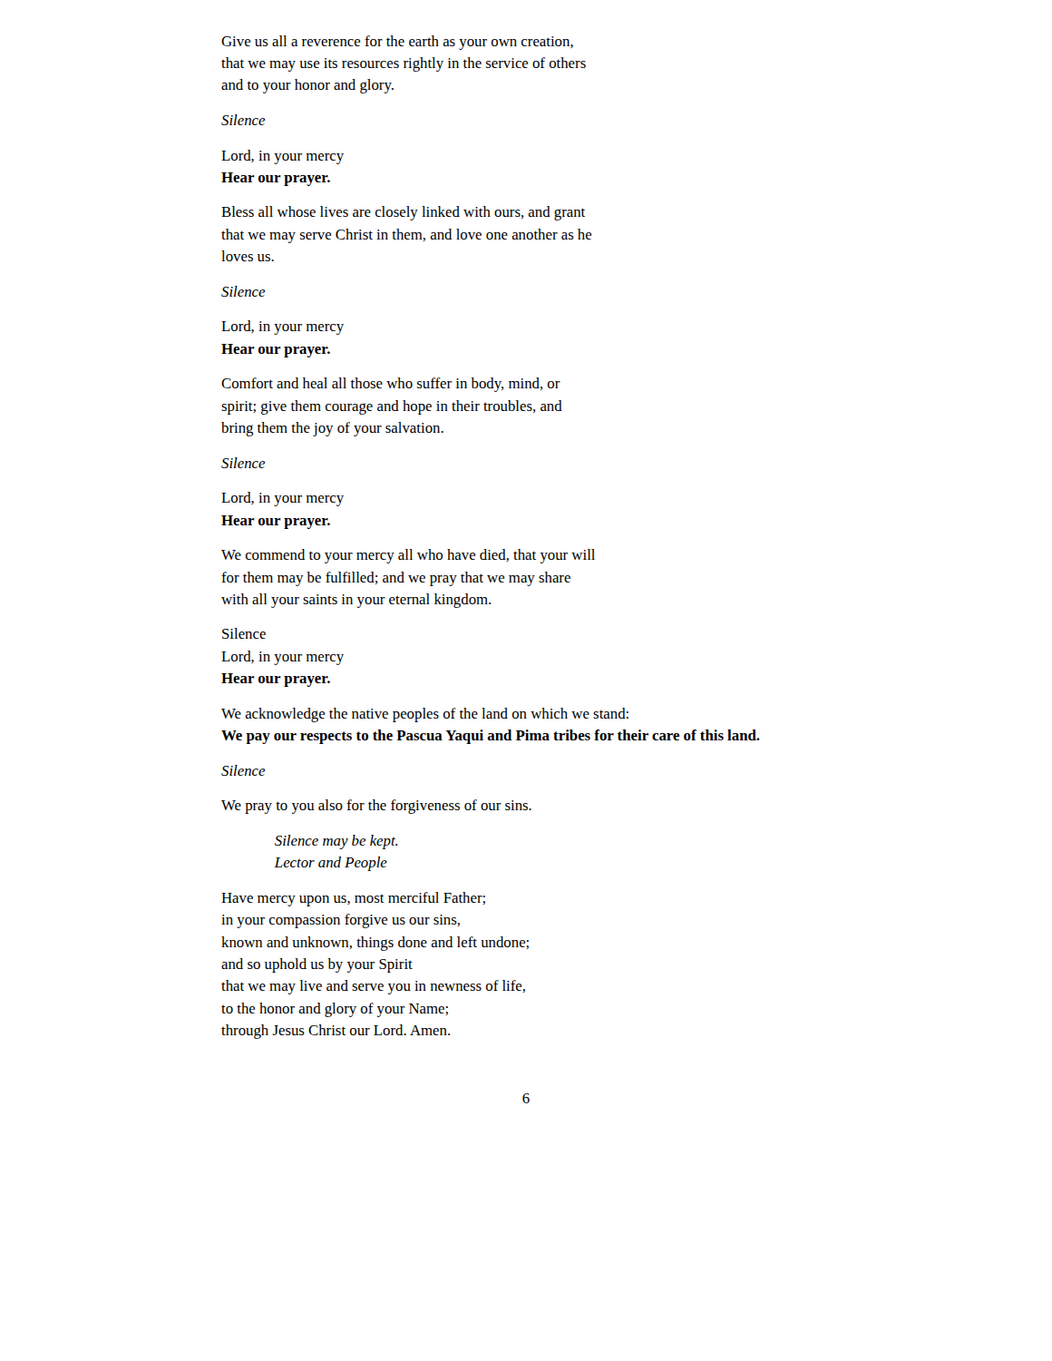Give us all a reverence for the earth as your own creation,
that we may use its resources rightly in the service of others
and to your honor and glory.
Silence
Lord, in your mercy
Hear our prayer.
Bless all whose lives are closely linked with ours, and grant
that we may serve Christ in them, and love one another as he
loves us.
Silence
Lord, in your mercy
Hear our prayer.
Comfort and heal all those who suffer in body, mind, or
spirit; give them courage and hope in their troubles, and
bring them the joy of your salvation.
Silence
Lord, in your mercy
Hear our prayer.
We commend to your mercy all who have died, that your will
for them may be fulfilled; and we pray that we may share
with all your saints in your eternal kingdom.
Silence
Lord, in your mercy
Hear our prayer.
We acknowledge the native peoples of the land on which we stand:
We pay our respects to the Pascua Yaqui and Pima tribes for their care of this land.
Silence
We pray to you also for the forgiveness of our sins.
Silence may be kept.
Lector and People
Have mercy upon us, most merciful Father;
in your compassion forgive us our sins,
known and unknown, things done and left undone;
and so uphold us by your Spirit
that we may live and serve you in newness of life,
to the honor and glory of your Name;
through Jesus Christ our Lord. Amen.
6